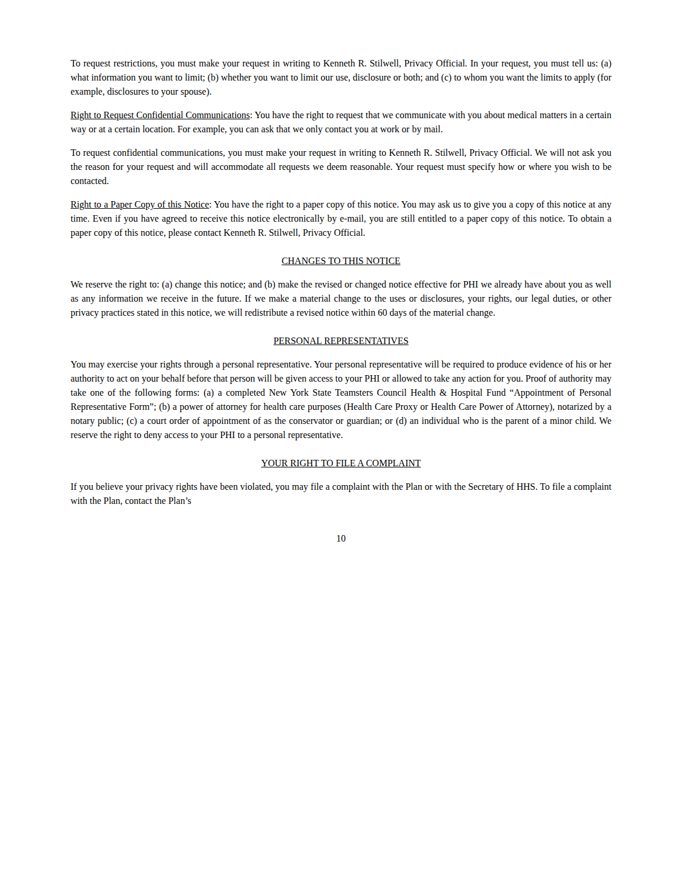To request restrictions, you must make your request in writing to Kenneth R. Stilwell, Privacy Official. In your request, you must tell us: (a) what information you want to limit; (b) whether you want to limit our use, disclosure or both; and (c) to whom you want the limits to apply (for example, disclosures to your spouse).
Right to Request Confidential Communications: You have the right to request that we communicate with you about medical matters in a certain way or at a certain location. For example, you can ask that we only contact you at work or by mail.
To request confidential communications, you must make your request in writing to Kenneth R. Stilwell, Privacy Official. We will not ask you the reason for your request and will accommodate all requests we deem reasonable. Your request must specify how or where you wish to be contacted.
Right to a Paper Copy of this Notice: You have the right to a paper copy of this notice. You may ask us to give you a copy of this notice at any time. Even if you have agreed to receive this notice electronically by e-mail, you are still entitled to a paper copy of this notice. To obtain a paper copy of this notice, please contact Kenneth R. Stilwell, Privacy Official.
CHANGES TO THIS NOTICE
We reserve the right to: (a) change this notice; and (b) make the revised or changed notice effective for PHI we already have about you as well as any information we receive in the future. If we make a material change to the uses or disclosures, your rights, our legal duties, or other privacy practices stated in this notice, we will redistribute a revised notice within 60 days of the material change.
PERSONAL REPRESENTATIVES
You may exercise your rights through a personal representative. Your personal representative will be required to produce evidence of his or her authority to act on your behalf before that person will be given access to your PHI or allowed to take any action for you. Proof of authority may take one of the following forms: (a) a completed New York State Teamsters Council Health & Hospital Fund “Appointment of Personal Representative Form”; (b) a power of attorney for health care purposes (Health Care Proxy or Health Care Power of Attorney), notarized by a notary public; (c) a court order of appointment of as the conservator or guardian; or (d) an individual who is the parent of a minor child. We reserve the right to deny access to your PHI to a personal representative.
YOUR RIGHT TO FILE A COMPLAINT
If you believe your privacy rights have been violated, you may file a complaint with the Plan or with the Secretary of HHS. To file a complaint with the Plan, contact the Plan’s
10